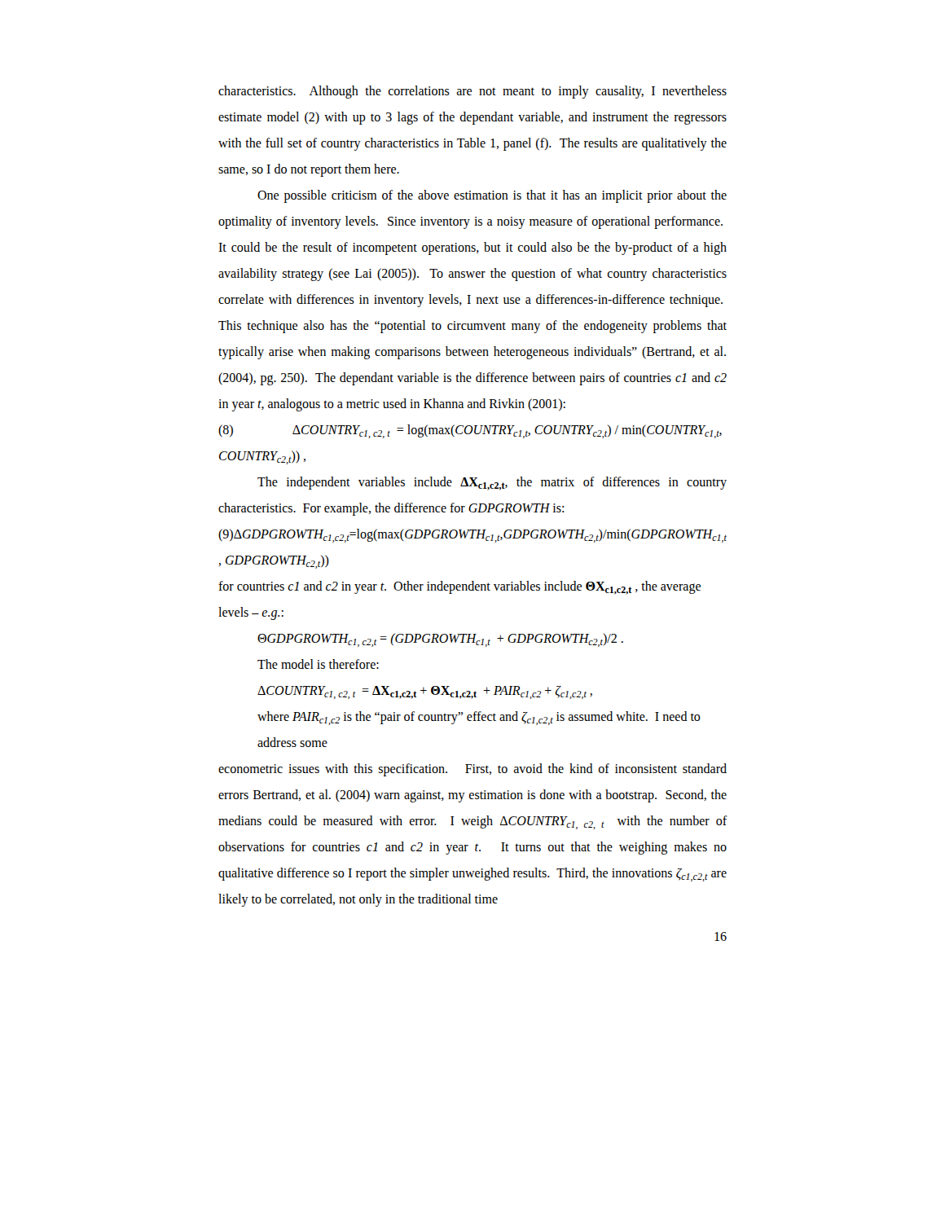characteristics. Although the correlations are not meant to imply causality, I nevertheless estimate model (2) with up to 3 lags of the dependant variable, and instrument the regressors with the full set of country characteristics in Table 1, panel (f). The results are qualitatively the same, so I do not report them here.
One possible criticism of the above estimation is that it has an implicit prior about the optimality of inventory levels. Since inventory is a noisy measure of operational performance. It could be the result of incompetent operations, but it could also be the by-product of a high availability strategy (see Lai (2005)). To answer the question of what country characteristics correlate with differences in inventory levels, I next use a differences-in-difference technique. This technique also has the “potential to circumvent many of the endogeneity problems that typically arise when making comparisons between heterogeneous individuals” (Bertrand, et al. (2004), pg. 250). The dependant variable is the difference between pairs of countries c1 and c2 in year t, analogous to a metric used in Khanna and Rivkin (2001):
(8) ΔCOUNTRYc1, c2, t = log(max(COUNTRYc1,t, COUNTRYc2,t) / min(COUNTRYc1,t, COUNTRYc2,t)) ,
The independent variables include ΔXc1,c2,t, the matrix of differences in country characteristics. For example, the difference for GDPGROWTH is:
(9)ΔGDPGROWTHc1,c2,t=log(max(GDPGROWTHc1,t,GDPGROWTHc2,t)/min(GDPGROWTHc1,t , GDPGROWTHc2,t))
for countries c1 and c2 in year t. Other independent variables include ΘXc1,c2,t , the average levels – e.g.:
ΘGDPGROWTHc1, c2,t = (GDPGROWTHc1,t + GDPGROWTHc2,t)/2 .
The model is therefore:
ΔCOUNTRYc1, c2, t = ΔXc1,c2,t + ΘXc1,c2,t + PAIRc1,c2 + ζc1,c2,t ,
where PAIRc1,c2 is the “pair of country” effect and ζc1,c2,t is assumed white. I need to address some
econometric issues with this specification. First, to avoid the kind of inconsistent standard errors Bertrand, et al. (2004) warn against, my estimation is done with a bootstrap. Second, the medians could be measured with error. I weigh ΔCOUNTRYc1, c2, t with the number of observations for countries c1 and c2 in year t. It turns out that the weighing makes no qualitative difference so I report the simpler unweighed results. Third, the innovations ζc1,c2,t are likely to be correlated, not only in the traditional time
16